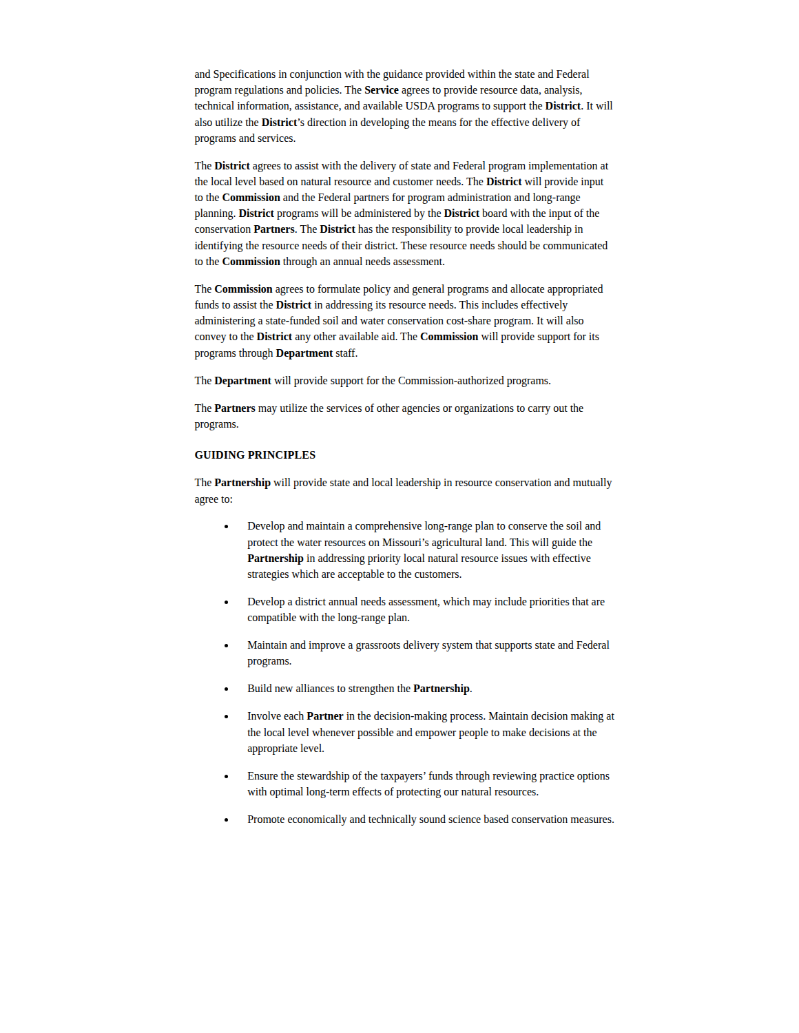and Specifications in conjunction with the guidance provided within the state and Federal program regulations and policies. The Service agrees to provide resource data, analysis, technical information, assistance, and available USDA programs to support the District. It will also utilize the District’s direction in developing the means for the effective delivery of programs and services.
The District agrees to assist with the delivery of state and Federal program implementation at the local level based on natural resource and customer needs. The District will provide input to the Commission and the Federal partners for program administration and long-range planning. District programs will be administered by the District board with the input of the conservation Partners. The District has the responsibility to provide local leadership in identifying the resource needs of their district. These resource needs should be communicated to the Commission through an annual needs assessment.
The Commission agrees to formulate policy and general programs and allocate appropriated funds to assist the District in addressing its resource needs. This includes effectively administering a state-funded soil and water conservation cost-share program. It will also convey to the District any other available aid. The Commission will provide support for its programs through Department staff.
The Department will provide support for the Commission-authorized programs.
The Partners may utilize the services of other agencies or organizations to carry out the programs.
GUIDING PRINCIPLES
The Partnership will provide state and local leadership in resource conservation and mutually agree to:
Develop and maintain a comprehensive long-range plan to conserve the soil and protect the water resources on Missouri’s agricultural land. This will guide the Partnership in addressing priority local natural resource issues with effective strategies which are acceptable to the customers.
Develop a district annual needs assessment, which may include priorities that are compatible with the long-range plan.
Maintain and improve a grassroots delivery system that supports state and Federal programs.
Build new alliances to strengthen the Partnership.
Involve each Partner in the decision-making process. Maintain decision making at the local level whenever possible and empower people to make decisions at the appropriate level.
Ensure the stewardship of the taxpayers’ funds through reviewing practice options with optimal long-term effects of protecting our natural resources.
Promote economically and technically sound science based conservation measures.